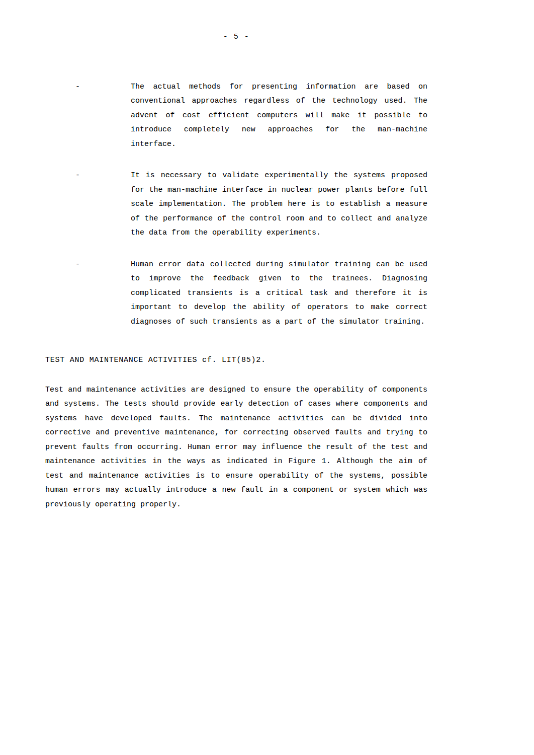- 5 -
The actual methods for presenting information are based on conventional approaches regardless of the technology used. The advent of cost efficient computers will make it possible to introduce completely new approaches for the man-machine interface.
It is necessary to validate experimentally the systems proposed for the man-machine interface in nuclear power plants before full scale implementation. The problem here is to establish a measure of the performance of the control room and to collect and analyze the data from the operability experiments.
Human error data collected during simulator training can be used to improve the feedback given to the trainees. Diagnosing complicated transients is a critical task and therefore it is important to develop the ability of operators to make correct diagnoses of such transients as a part of the simulator training.
TEST AND MAINTENANCE ACTIVITIES cf. LIT(85)2.
Test and maintenance activities are designed to ensure the operability of components and systems. The tests should provide early detection of cases where components and systems have developed faults. The maintenance activities can be divided into corrective and preventive maintenance, for correcting observed faults and trying to prevent faults from occurring. Human error may influence the result of the test and maintenance activities in the ways as indicated in Figure 1. Although the aim of test and maintenance activities is to ensure operability of the systems, possible human errors may actually introduce a new fault in a component or system which was previously operating properly.